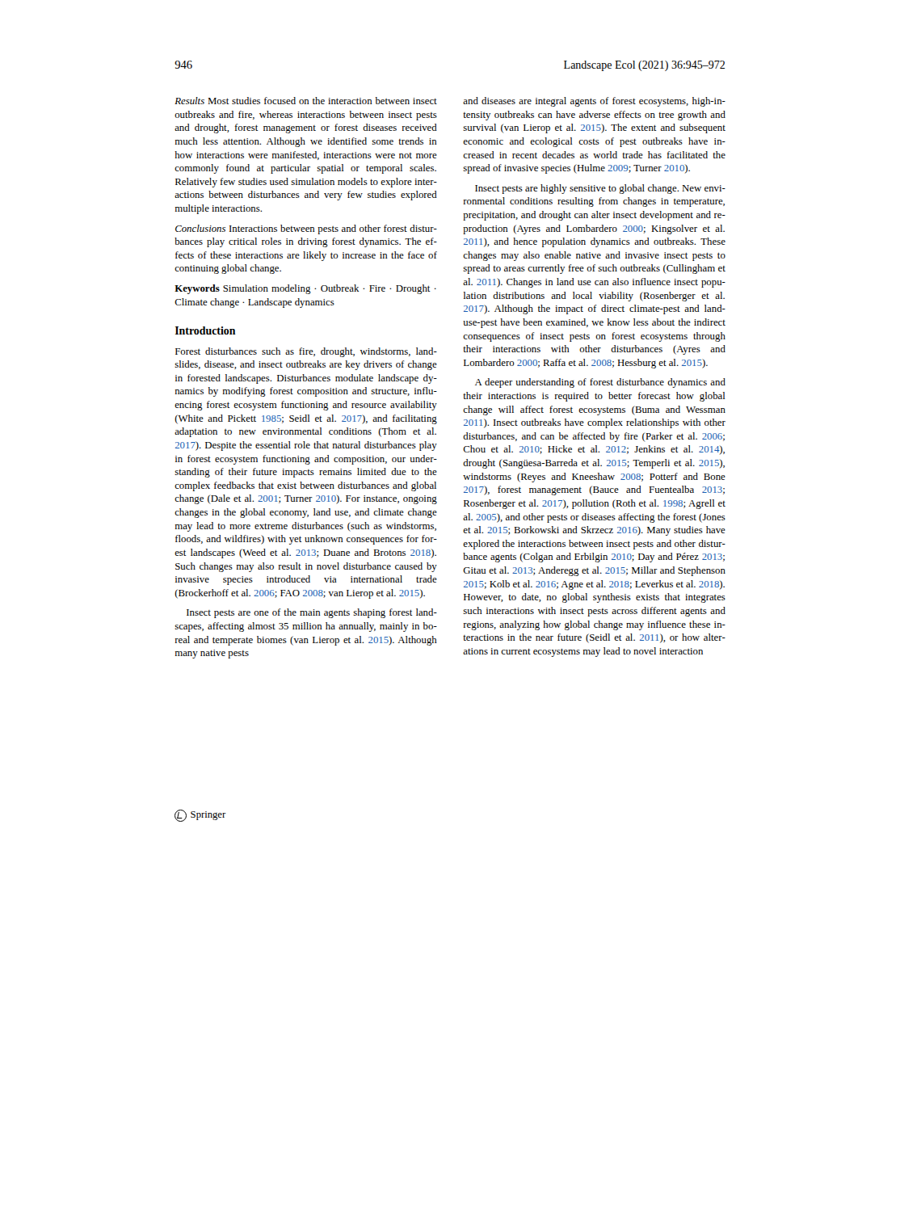946
Landscape Ecol (2021) 36:945–972
Results Most studies focused on the interaction between insect outbreaks and fire, whereas interactions between insect pests and drought, forest management or forest diseases received much less attention. Although we identified some trends in how interactions were manifested, interactions were not more commonly found at particular spatial or temporal scales. Relatively few studies used simulation models to explore interactions between disturbances and very few studies explored multiple interactions.
Conclusions Interactions between pests and other forest disturbances play critical roles in driving forest dynamics. The effects of these interactions are likely to increase in the face of continuing global change.
Keywords Simulation modeling · Outbreak · Fire · Drought · Climate change · Landscape dynamics
Introduction
Forest disturbances such as fire, drought, windstorms, landslides, disease, and insect outbreaks are key drivers of change in forested landscapes. Disturbances modulate landscape dynamics by modifying forest composition and structure, influencing forest ecosystem functioning and resource availability (White and Pickett 1985; Seidl et al. 2017), and facilitating adaptation to new environmental conditions (Thom et al. 2017). Despite the essential role that natural disturbances play in forest ecosystem functioning and composition, our understanding of their future impacts remains limited due to the complex feedbacks that exist between disturbances and global change (Dale et al. 2001; Turner 2010). For instance, ongoing changes in the global economy, land use, and climate change may lead to more extreme disturbances (such as windstorms, floods, and wildfires) with yet unknown consequences for forest landscapes (Weed et al. 2013; Duane and Brotons 2018). Such changes may also result in novel disturbance caused by invasive species introduced via international trade (Brockerhoff et al. 2006; FAO 2008; van Lierop et al. 2015).
Insect pests are one of the main agents shaping forest landscapes, affecting almost 35 million ha annually, mainly in boreal and temperate biomes (van Lierop et al. 2015). Although many native pests
and diseases are integral agents of forest ecosystems, high-intensity outbreaks can have adverse effects on tree growth and survival (van Lierop et al. 2015). The extent and subsequent economic and ecological costs of pest outbreaks have increased in recent decades as world trade has facilitated the spread of invasive species (Hulme 2009; Turner 2010).
Insect pests are highly sensitive to global change. New environmental conditions resulting from changes in temperature, precipitation, and drought can alter insect development and reproduction (Ayres and Lombardero 2000; Kingsolver et al. 2011), and hence population dynamics and outbreaks. These changes may also enable native and invasive insect pests to spread to areas currently free of such outbreaks (Cullingham et al. 2011). Changes in land use can also influence insect population distributions and local viability (Rosenberger et al. 2017). Although the impact of direct climate-pest and land-use-pest have been examined, we know less about the indirect consequences of insect pests on forest ecosystems through their interactions with other disturbances (Ayres and Lombardero 2000; Raffa et al. 2008; Hessburg et al. 2015).
A deeper understanding of forest disturbance dynamics and their interactions is required to better forecast how global change will affect forest ecosystems (Buma and Wessman 2011). Insect outbreaks have complex relationships with other disturbances, and can be affected by fire (Parker et al. 2006; Chou et al. 2010; Hicke et al. 2012; Jenkins et al. 2014), drought (Sangüesa-Barreda et al. 2015; Temperli et al. 2015), windstorms (Reyes and Kneeshaw 2008; Potterf and Bone 2017), forest management (Bauce and Fuentealba 2013; Rosenberger et al. 2017), pollution (Roth et al. 1998; Agrell et al. 2005), and other pests or diseases affecting the forest (Jones et al. 2015; Borkowski and Skrzecz 2016). Many studies have explored the interactions between insect pests and other disturbance agents (Colgan and Erbilgin 2010; Day and Pérez 2013; Gitau et al. 2013; Anderegg et al. 2015; Millar and Stephenson 2015; Kolb et al. 2016; Agne et al. 2018; Leverkus et al. 2018). However, to date, no global synthesis exists that integrates such interactions with insect pests across different agents and regions, analyzing how global change may influence these interactions in the near future (Seidl et al. 2011), or how alterations in current ecosystems may lead to novel interaction
Springer